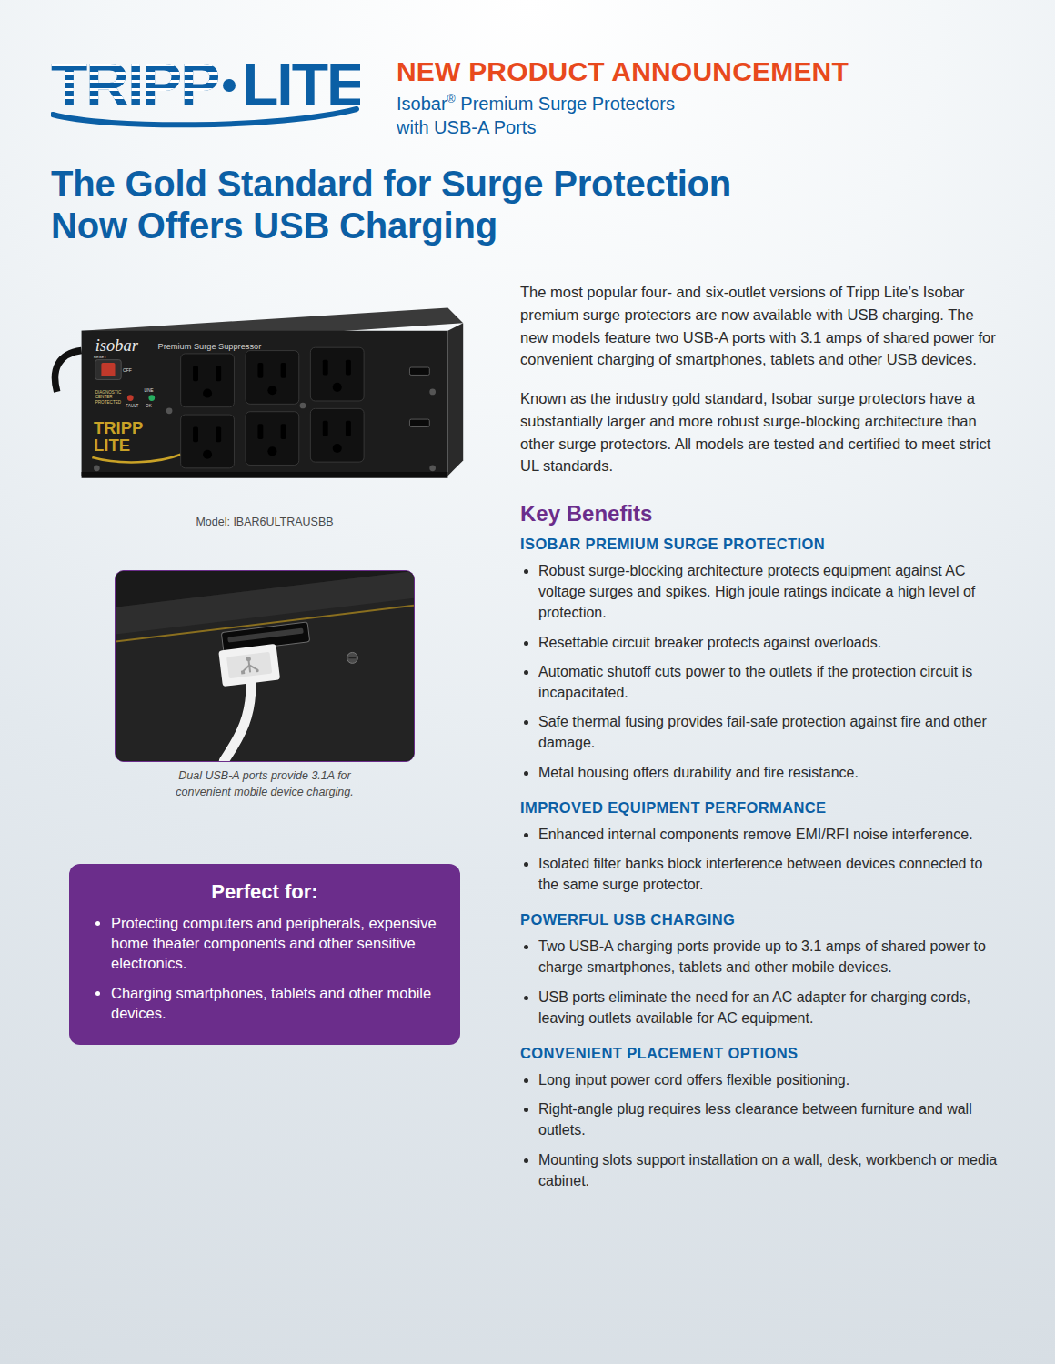TRIPP TRIPP LITE
NEW PRODUCT ANNOUNCEMENT
Isobar® Premium Surge Protectors
with USB-A Ports
The Gold Standard for Surge Protection
Now Offers USB Charging
isobar Premium Surge Suppressor RESET OFF DIAGNOSTIC CENTER PROTECTED FAULT LINE OK TRIPP LITE
Model: IBAR6ULTRAUSBB
Dual USB-A ports provide 3.1A for
convenient mobile device charging.
Perfect for:
Protecting computers and peripherals, expensive home theater components and other sensitive electronics.
Charging smartphones, tablets and other mobile devices.
The most popular four- and six-outlet versions of Tripp Lite’s Isobar premium surge protectors are now available with USB charging. The new models feature two USB-A ports with 3.1 amps of shared power for convenient charging of smartphones, tablets and other USB devices.
Known as the industry gold standard, Isobar surge protectors have a substantially larger and more robust surge-blocking architecture than other surge protectors. All models are tested and certified to meet strict UL standards.
Key Benefits
Isobar Premium Surge Protection
Robust surge-blocking architecture protects equipment against AC voltage surges and spikes. High joule ratings indicate a high level of protection.
Resettable circuit breaker protects against overloads.
Automatic shutoff cuts power to the outlets if the protection circuit is incapacitated.
Safe thermal fusing provides fail-safe protection against fire and other damage.
Metal housing offers durability and fire resistance.
Improved Equipment Performance
Enhanced internal components remove EMI/RFI noise interference.
Isolated filter banks block interference between devices connected to the same surge protector.
Powerful USB Charging
Two USB-A charging ports provide up to 3.1 amps of shared power to charge smartphones, tablets and other mobile devices.
USB ports eliminate the need for an AC adapter for charging cords, leaving outlets available for AC equipment.
Convenient Placement Options
Long input power cord offers flexible positioning.
Right-angle plug requires less clearance between furniture and wall outlets.
Mounting slots support installation on a wall, desk, workbench or media cabinet.